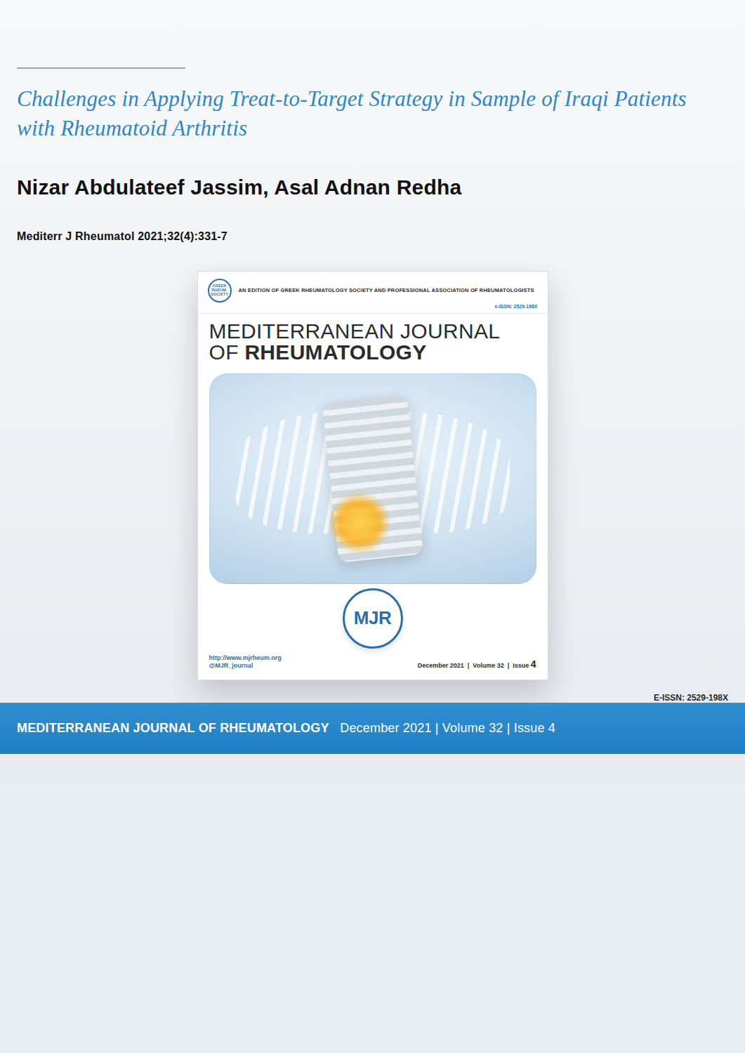J O U R N A L
E A N
MJR
Challenges in Applying Treat-to-Target Strategy in Sample of Iraqi Patients with Rheumatoid Arthritis
Nizar Abdulateef Jassim, Asal Adnan Redha
Mediterr J Rheumatol 2021;32(4):331-7
GREEK
RHEUM.
SOCIETY An edition of Greek Rheumatology Society and Professional Association of Rheumatologists
e-ISSN: 2529-198X
MEDITERRANEAN JOURNAL
OF RHEUMATOLOGY
MJR
http://www.mjrheum.org
@MJR_journal
December 2021 | Volume 32 | Issue 4
E-ISSN: 2529-198X
MEDITERRANEAN JOURNAL OF RHEUMATOLOGY December 2021 | Volume 32 | Issue 4